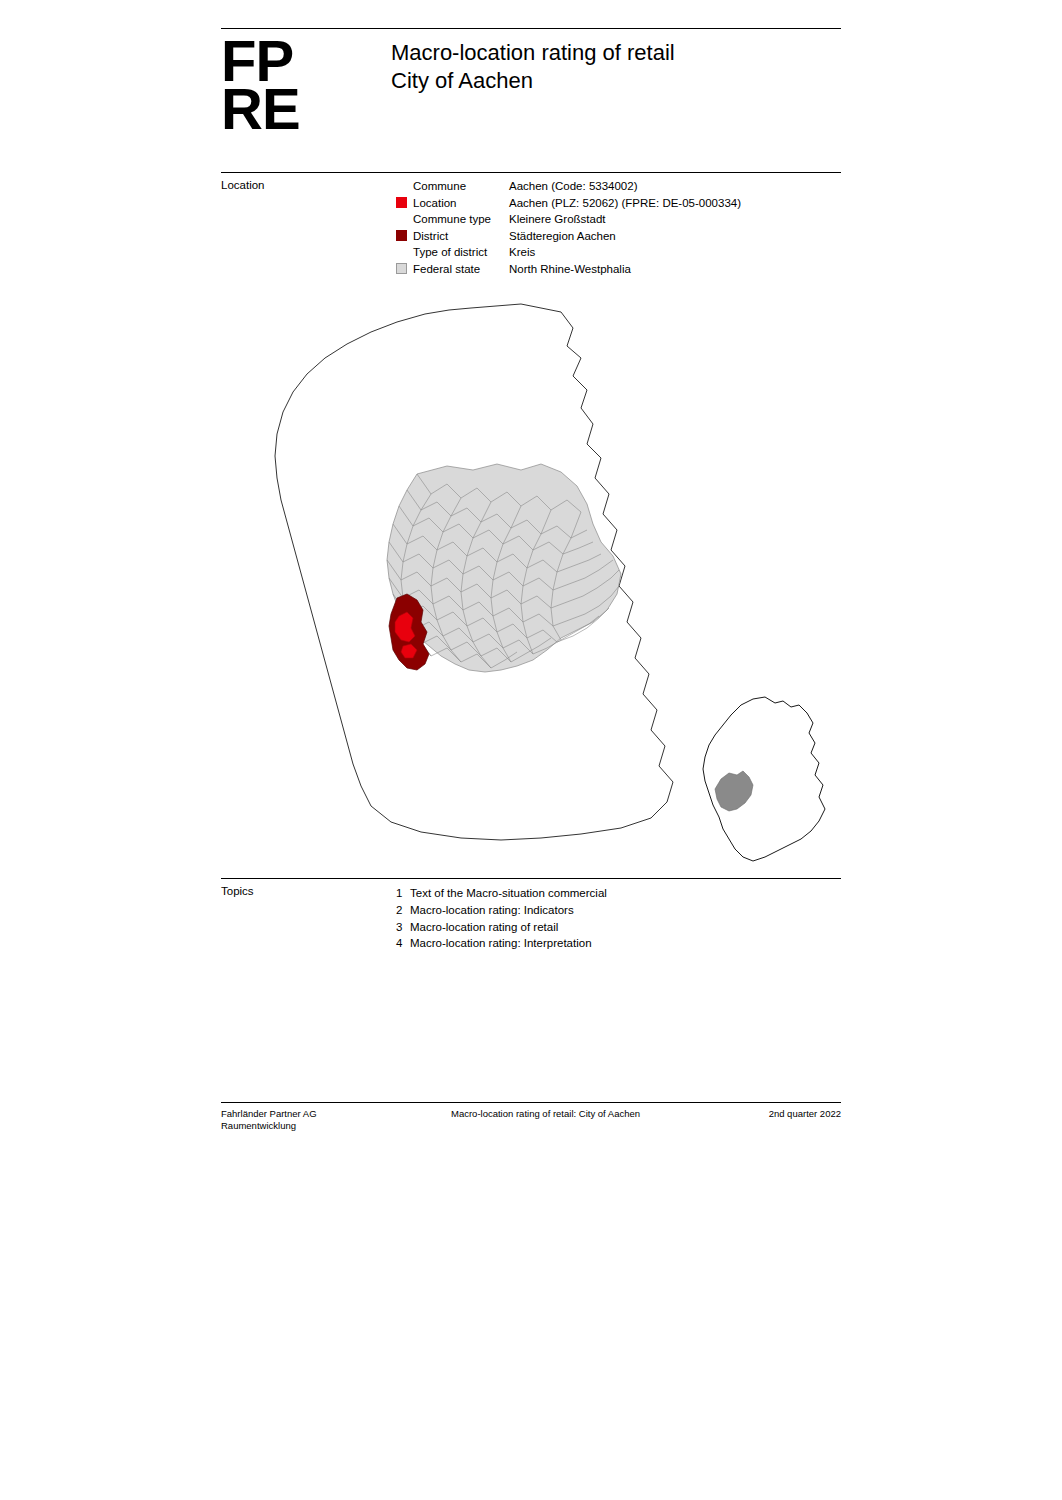FP
RE
Macro-location rating of retail
City of Aachen
Location
| Commune | Aachen (Code: 5334002) |
| Location | Aachen (PLZ: 52062) (FPRE: DE-05-000334) |
| Commune type | Kleinere Großstadt |
| District | Städteregion Aachen |
| Type of district | Kreis |
| Federal state | North Rhine-Westphalia |
Topics
1 Text of the Macro-situation commercial
2 Macro-location rating: Indicators
3 Macro-location rating of retail
4 Macro-location rating: Interpretation
Fahrländer Partner AG
Raumentwicklung
Macro-location rating of retail: City of Aachen
2nd quarter 2022